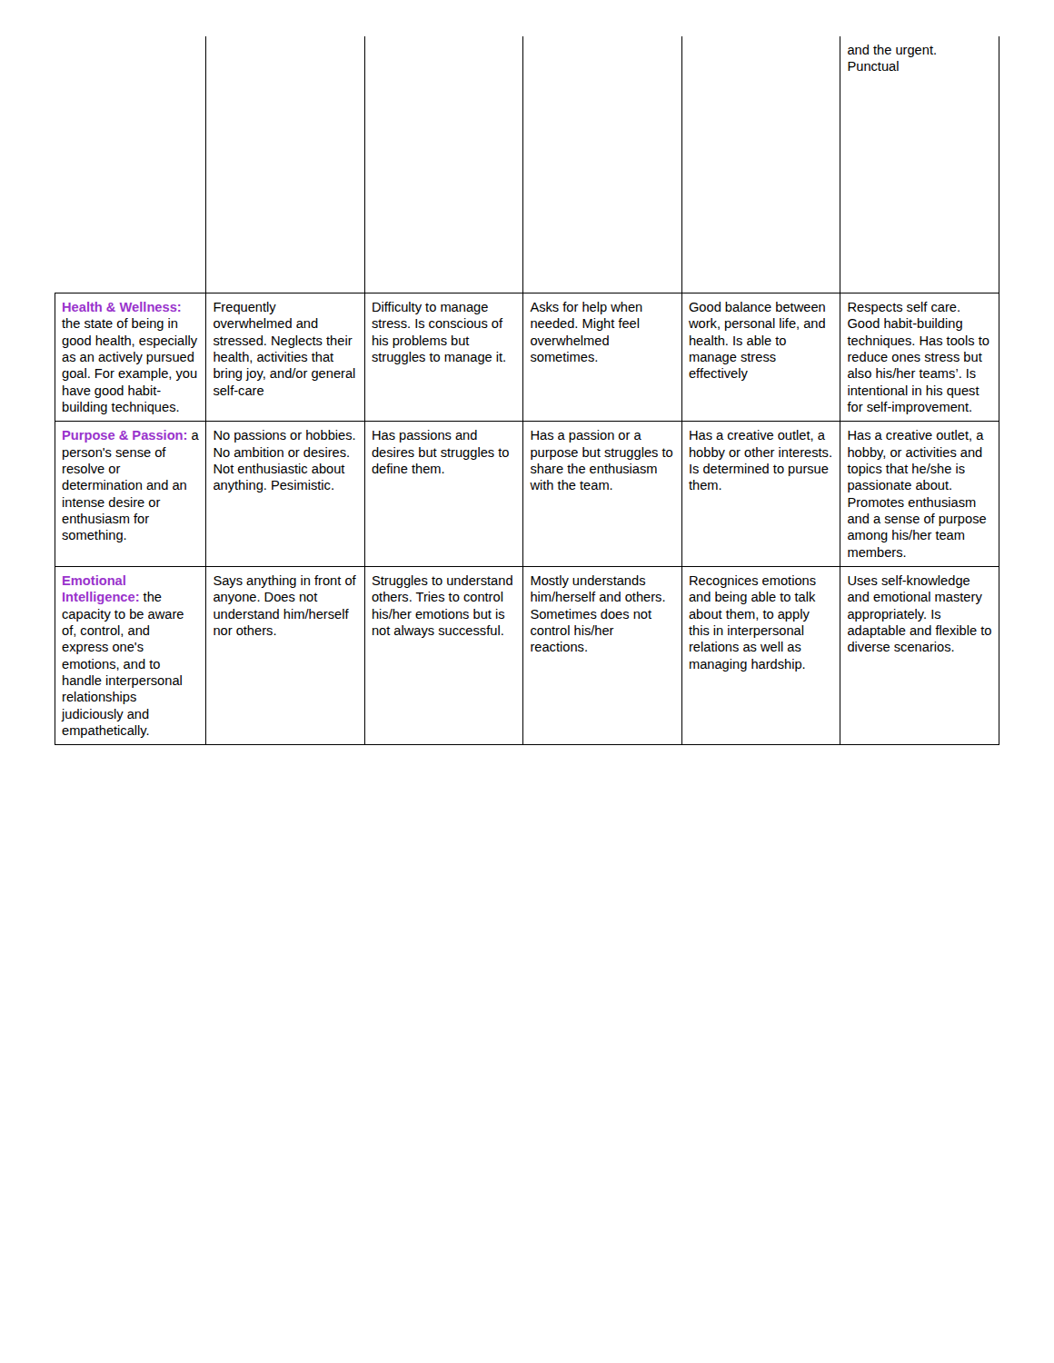| | | | | | and the urgent. Punctual |
| Health & Wellness: the state of being in good health, especially as an actively pursued goal. For example, you have good habit-building techniques. | Frequently overwhelmed and stressed. Neglects their health, activities that bring joy, and/or general self-care | Difficulty to manage stress. Is conscious of his problems but struggles to manage it. | Asks for help when needed. Might feel overwhelmed sometimes. | Good balance between work, personal life, and health. Is able to manage stress effectively | Respects self care. Good habit-building techniques. Has tools to reduce ones stress but also his/her teams’. Is intentional in his quest for self-improvement. |
| Purpose & Passion: a person's sense of resolve or determination and an intense desire or enthusiasm for something. | No passions or hobbies. No ambition or desires. Not enthusiastic about anything. Pesimistic. | Has passions and desires but struggles to define them. | Has a passion or a purpose but struggles to share the enthusiasm with the team. | Has a creative outlet, a hobby or other interests. Is determined to pursue them. | Has a creative outlet, a hobby, or activities and topics that he/she is passionate about. Promotes enthusiasm and a sense of purpose among his/her team members. |
| Emotional Intelligence: the capacity to be aware of, control, and express one's emotions, and to handle interpersonal relationships judiciously and empathetically. | Says anything in front of anyone. Does not understand him/herself nor others. | Struggles to understand others. Tries to control his/her emotions but is not always successful. | Mostly understands him/herself and others. Sometimes does not control his/her reactions. | Recognices emotions and being able to talk about them, to apply this in interpersonal relations as well as managing hardship. | Uses self-knowledge and emotional mastery appropriately. Is adaptable and flexible to diverse scenarios. |